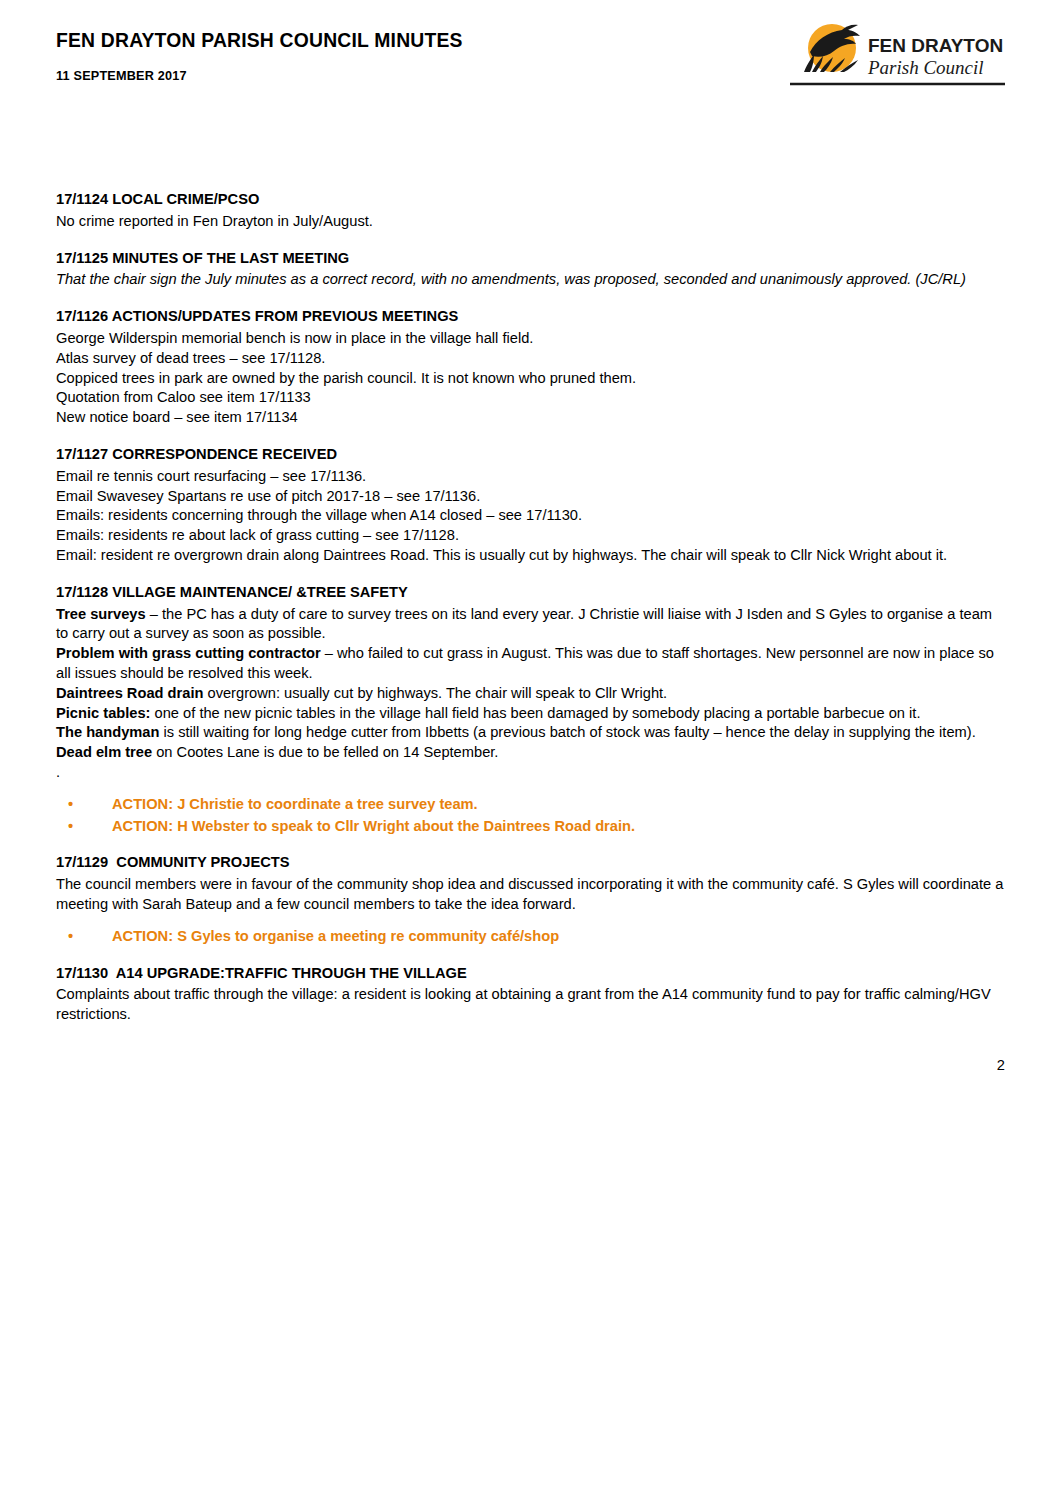FEN DRAYTON PARISH COUNCIL MINUTES
11 SEPTEMBER 2017
FEN DRAYTON Parish Council
17/1124 LOCAL CRIME/PCSO
No crime reported in Fen Drayton in July/August.
17/1125 MINUTES OF THE LAST MEETING
That the chair sign the July minutes as a correct record, with no amendments, was proposed, seconded and unanimously approved. (JC/RL)
17/1126 ACTIONS/UPDATES FROM PREVIOUS MEETINGS
George Wilderspin memorial bench is now in place in the village hall field.
Atlas survey of dead trees – see 17/1128.
Coppiced trees in park are owned by the parish council. It is not known who pruned them.
Quotation from Caloo see item 17/1133
New notice board – see item 17/1134
17/1127 CORRESPONDENCE RECEIVED
Email re tennis court resurfacing – see 17/1136.
Email Swavesey Spartans re use of pitch 2017-18 – see 17/1136.
Emails: residents concerning through the village when A14 closed – see 17/1130.
Emails: residents re about lack of grass cutting – see 17/1128.
Email: resident re overgrown drain along Daintrees Road. This is usually cut by highways. The chair will speak to Cllr Nick Wright about it.
17/1128 VILLAGE MAINTENANCE/ &TREE SAFETY
Tree surveys – the PC has a duty of care to survey trees on its land every year. J Christie will liaise with J Isden and S Gyles to organise a team to carry out a survey as soon as possible.
Problem with grass cutting contractor – who failed to cut grass in August. This was due to staff shortages. New personnel are now in place so all issues should be resolved this week.
Daintrees Road drain overgrown: usually cut by highways. The chair will speak to Cllr Wright.
Picnic tables: one of the new picnic tables in the village hall field has been damaged by somebody placing a portable barbecue on it.
The handyman is still waiting for long hedge cutter from Ibbetts (a previous batch of stock was faulty – hence the delay in supplying the item).
Dead elm tree on Cootes Lane is due to be felled on 14 September.
.
•ACTION: J Christie to coordinate a tree survey team.
•ACTION: H Webster to speak to Cllr Wright about the Daintrees Road drain.
17/1129 COMMUNITY PROJECTS
The council members were in favour of the community shop idea and discussed incorporating it with the community café. S Gyles will coordinate a meeting with Sarah Bateup and a few council members to take the idea forward.
•ACTION: S Gyles to organise a meeting re community café/shop
17/1130 A14 UPGRADE:TRAFFIC THROUGH THE VILLAGE
Complaints about traffic through the village: a resident is looking at obtaining a grant from the A14 community fund to pay for traffic calming/HGV restrictions.
2